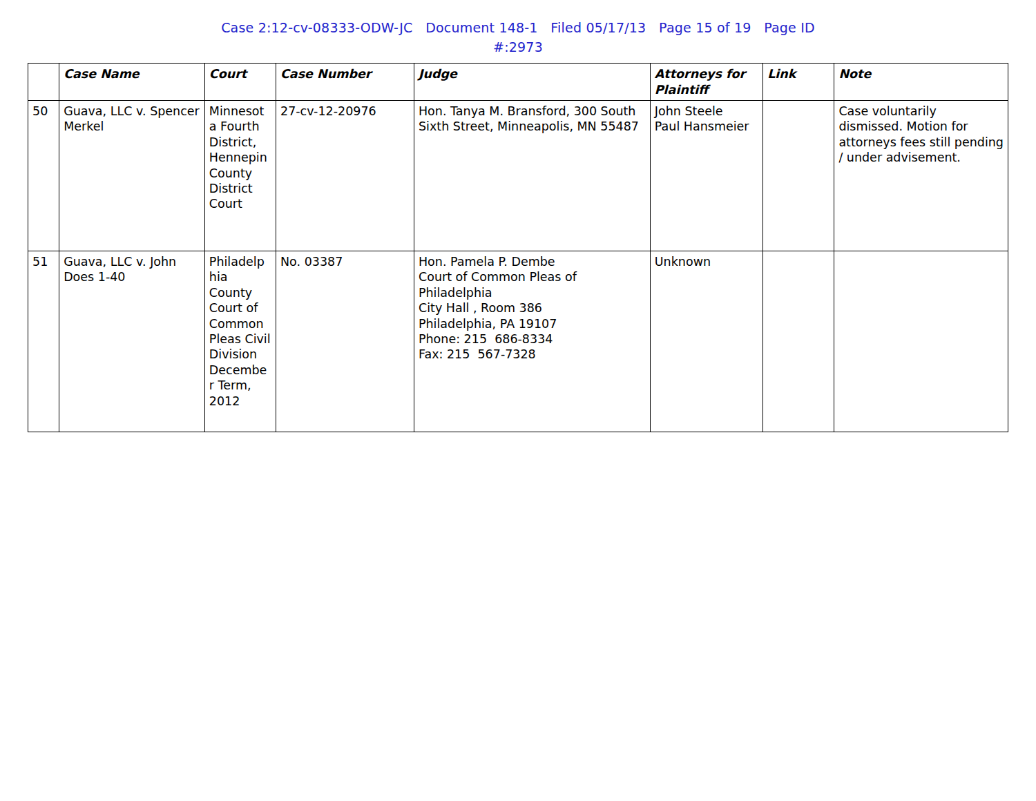Case 2:12-cv-08333-ODW-JC Document 148-1 Filed 05/17/13 Page 15 of 19 Page ID #:2973
| | Case Name | Court | Case Number | Judge | Attorneys for Plaintiff | Link | Note |
| --- | --- | --- | --- | --- | --- | --- | --- |
| 50 | Guava, LLC v. Spencer Merkel | Minnesota Fourth District, Hennepin County District Court | 27-cv-12-20976 | Hon. Tanya M. Bransford, 300 South Sixth Street, Minneapolis, MN 55487 | John Steele Paul Hansmeier | | Case voluntarily dismissed. Motion for attorneys fees still pending / under advisement. |
| 51 | Guava, LLC v. John Does 1-40 | Philadelphia County Court of Common Pleas Civil Division December Term, 2012 | No. 03387 | Hon. Pamela P. Dembe Court of Common Pleas of Philadelphia City Hall , Room 386 Philadelphia, PA 19107 Phone: 215 686-8334 Fax: 215 567-7328 | Unknown | | |